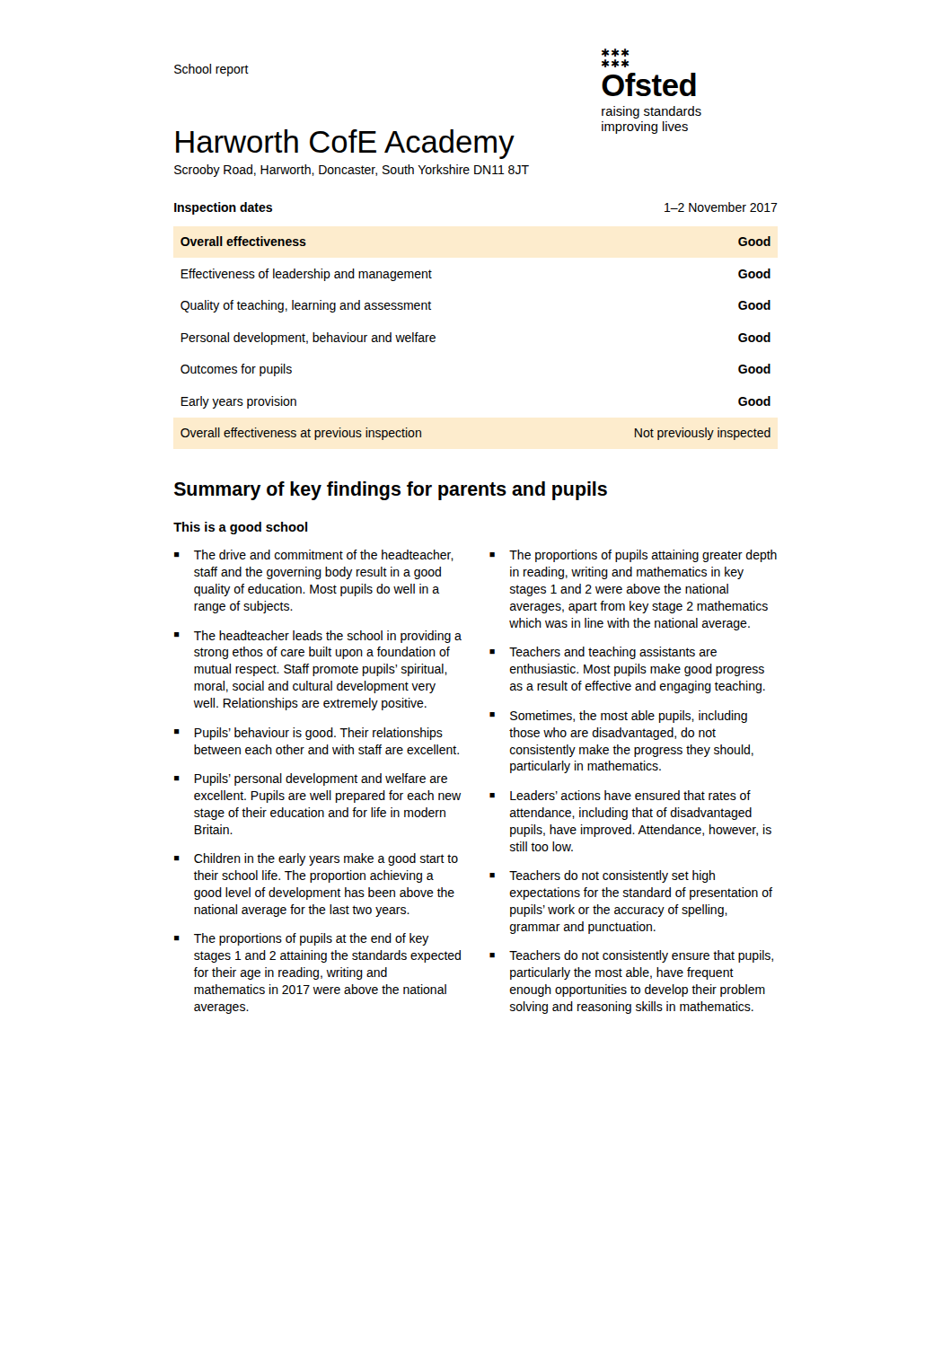✱✱✱
✱✱✱
Ofsted
raising standards
improving lives
School report
Harworth CofE Academy
Scrooby Road, Harworth, Doncaster, South Yorkshire DN11 8JT
Inspection dates 1–2 November 2017
| Overall effectiveness | Good |
| Effectiveness of leadership and management | Good |
| Quality of teaching, learning and assessment | Good |
| Personal development, behaviour and welfare | Good |
| Outcomes for pupils | Good |
| Early years provision | Good |
| Overall effectiveness at previous inspection | Not previously inspected |
Summary of key findings for parents and pupils
This is a good school
The drive and commitment of the headteacher, staff and the governing body result in a good quality of education. Most pupils do well in a range of subjects.
The headteacher leads the school in providing a strong ethos of care built upon a foundation of mutual respect. Staff promote pupils’ spiritual, moral, social and cultural development very well. Relationships are extremely positive.
Pupils’ behaviour is good. Their relationships between each other and with staff are excellent.
Pupils’ personal development and welfare are excellent. Pupils are well prepared for each new stage of their education and for life in modern Britain.
Children in the early years make a good start to their school life. The proportion achieving a good level of development has been above the national average for the last two years.
The proportions of pupils at the end of key stages 1 and 2 attaining the standards expected for their age in reading, writing and mathematics in 2017 were above the national averages.
The proportions of pupils attaining greater depth in reading, writing and mathematics in key stages 1 and 2 were above the national averages, apart from key stage 2 mathematics which was in line with the national average.
Teachers and teaching assistants are enthusiastic. Most pupils make good progress as a result of effective and engaging teaching.
Sometimes, the most able pupils, including those who are disadvantaged, do not consistently make the progress they should, particularly in mathematics.
Leaders’ actions have ensured that rates of attendance, including that of disadvantaged pupils, have improved. Attendance, however, is still too low.
Teachers do not consistently set high expectations for the standard of presentation of pupils’ work or the accuracy of spelling, grammar and punctuation.
Teachers do not consistently ensure that pupils, particularly the most able, have frequent enough opportunities to develop their problem solving and reasoning skills in mathematics.